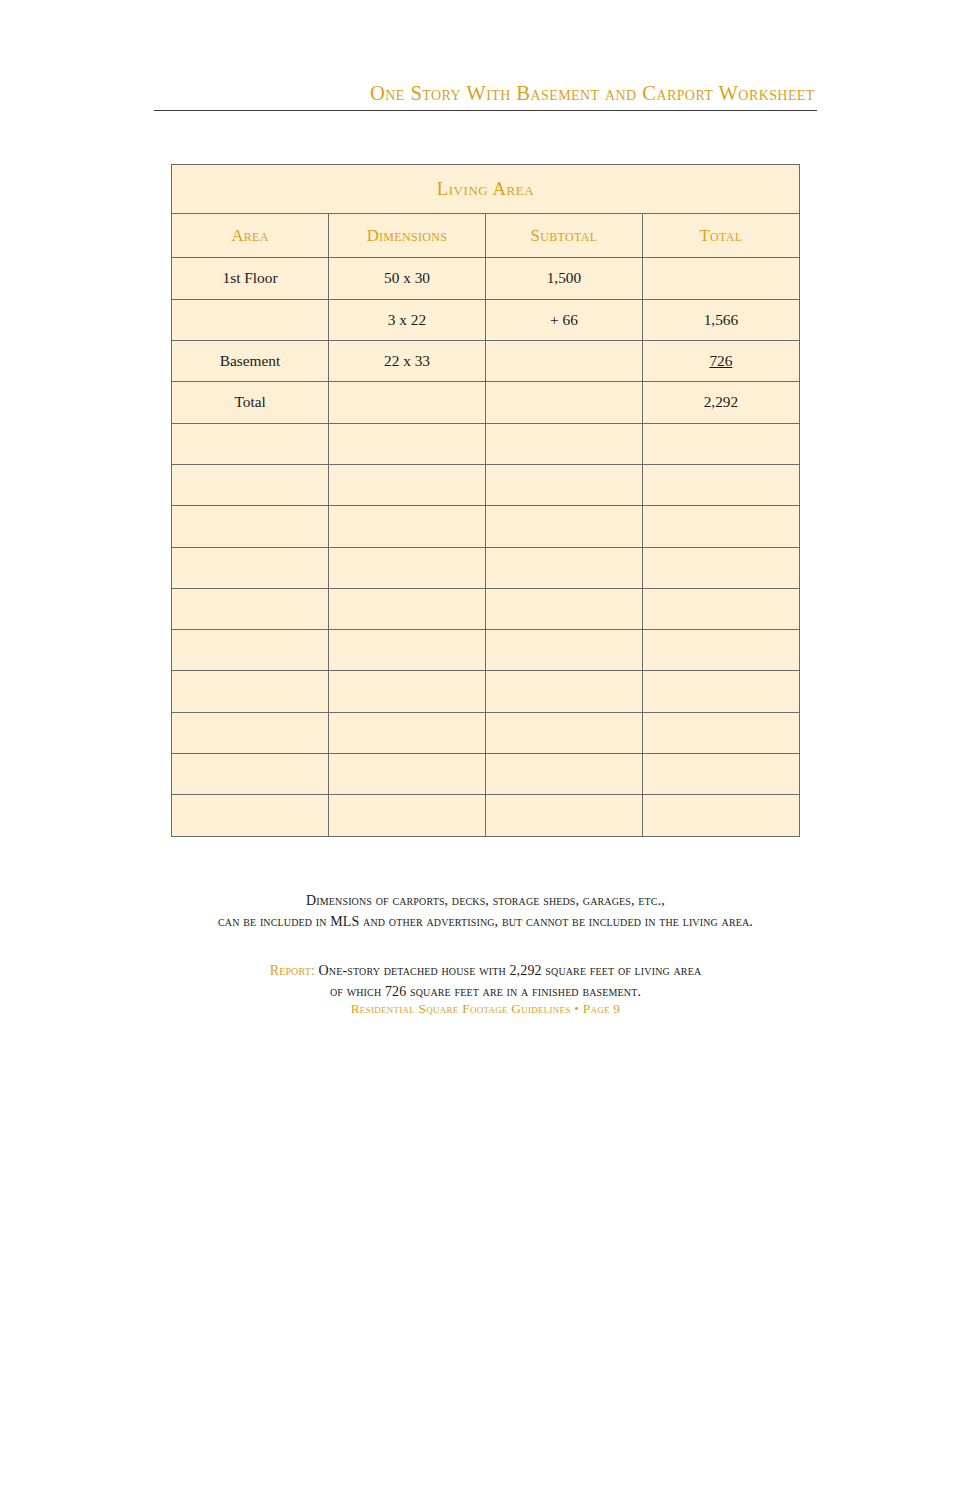One Story With Basement and Carport Worksheet
| Living Area |
| --- |
| Area | Dimensions | Subtotal | Total |
| 1st Floor | 50 x 30 | 1,500 | |
| | 3 x 22 | + 66 | 1,566 |
| Basement | 22 x 33 | | 726 |
| Total | | | 2,292 |
Dimensions of carports, decks, storage sheds, garages, etc.,
can be included in MLS and other advertising, but cannot be included in the living area.
Report: One-story detached house with 2,292 square feet of living area
of which 726 square feet are in a finished basement.
Residential Square Footage Guidelines • Page 9